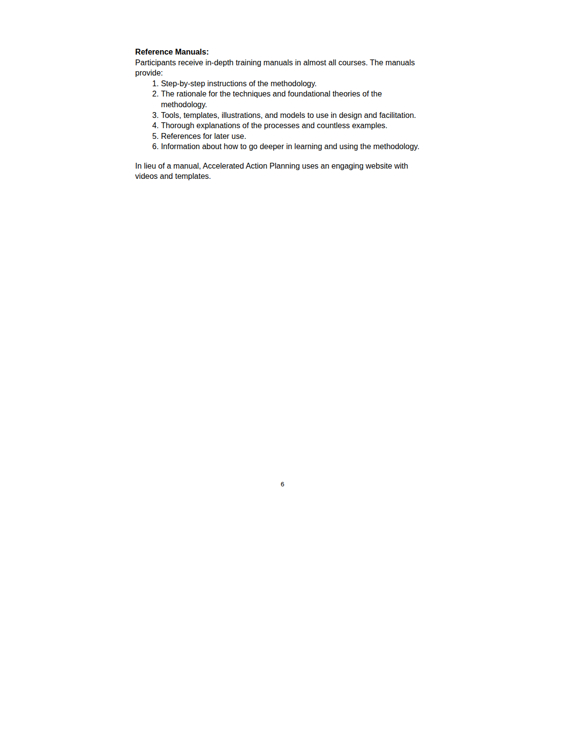Reference Manuals:
Participants receive in-depth training manuals in almost all courses. The manuals provide:
Step-by-step instructions of the methodology.
The rationale for the techniques and foundational theories of the methodology.
Tools, templates, illustrations, and models to use in design and facilitation.
Thorough explanations of the processes and countless examples.
References for later use.
Information about how to go deeper in learning and using the methodology.
In lieu of a manual, Accelerated Action Planning uses an engaging website with videos and templates.
6